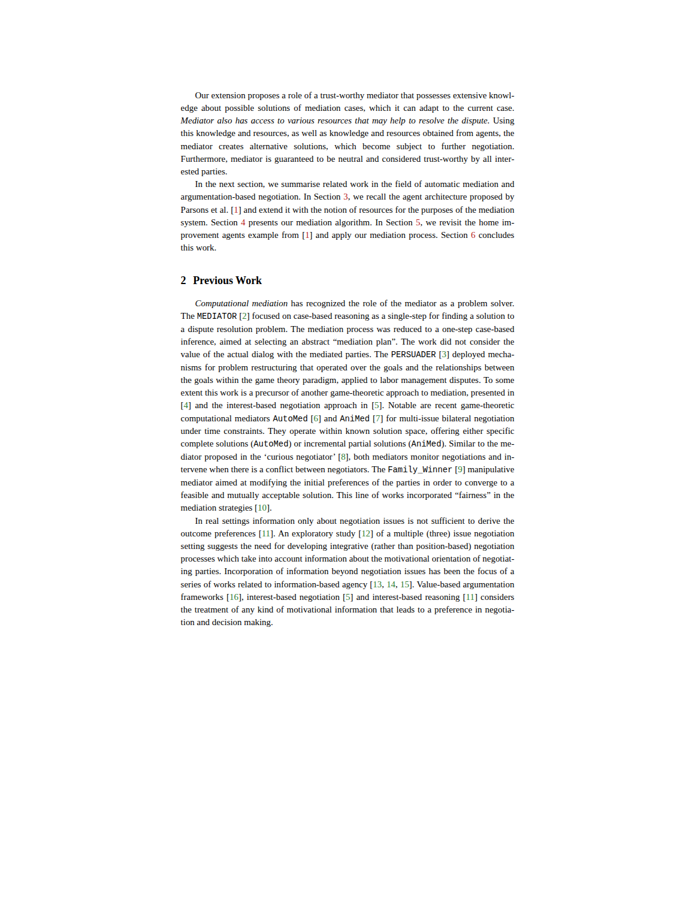Our extension proposes a role of a trust-worthy mediator that possesses extensive knowledge about possible solutions of mediation cases, which it can adapt to the current case. Mediator also has access to various resources that may help to resolve the dispute. Using this knowledge and resources, as well as knowledge and resources obtained from agents, the mediator creates alternative solutions, which become subject to further negotiation. Furthermore, mediator is guaranteed to be neutral and considered trust-worthy by all interested parties.
In the next section, we summarise related work in the field of automatic mediation and argumentation-based negotiation. In Section 3, we recall the agent architecture proposed by Parsons et al. [1] and extend it with the notion of resources for the purposes of the mediation system. Section 4 presents our mediation algorithm. In Section 5, we revisit the home improvement agents example from [1] and apply our mediation process. Section 6 concludes this work.
2 Previous Work
Computational mediation has recognized the role of the mediator as a problem solver. The MEDIATOR [2] focused on case-based reasoning as a single-step for finding a solution to a dispute resolution problem. The mediation process was reduced to a one-step case-based inference, aimed at selecting an abstract “mediation plan”. The work did not consider the value of the actual dialog with the mediated parties. The PERSUADER [3] deployed mechanisms for problem restructuring that operated over the goals and the relationships between the goals within the game theory paradigm, applied to labor management disputes. To some extent this work is a precursor of another game-theoretic approach to mediation, presented in [4] and the interest-based negotiation approach in [5]. Notable are recent game-theoretic computational mediators AutoMed [6] and AniMed [7] for multi-issue bilateral negotiation under time constraints. They operate within known solution space, offering either specific complete solutions (AutoMed) or incremental partial solutions (AniMed). Similar to the mediator proposed in the ‘curious negotiator’ [8], both mediators monitor negotiations and intervene when there is a conflict between negotiators. The Family_Winner [9] manipulative mediator aimed at modifying the initial preferences of the parties in order to converge to a feasible and mutually acceptable solution. This line of works incorporated “fairness” in the mediation strategies [10].
In real settings information only about negotiation issues is not sufficient to derive the outcome preferences [11]. An exploratory study [12] of a multiple (three) issue negotiation setting suggests the need for developing integrative (rather than position-based) negotiation processes which take into account information about the motivational orientation of negotiating parties. Incorporation of information beyond negotiation issues has been the focus of a series of works related to information-based agency [13, 14, 15]. Value-based argumentation frameworks [16], interest-based negotiation [5] and interest-based reasoning [11] considers the treatment of any kind of motivational information that leads to a preference in negotiation and decision making.